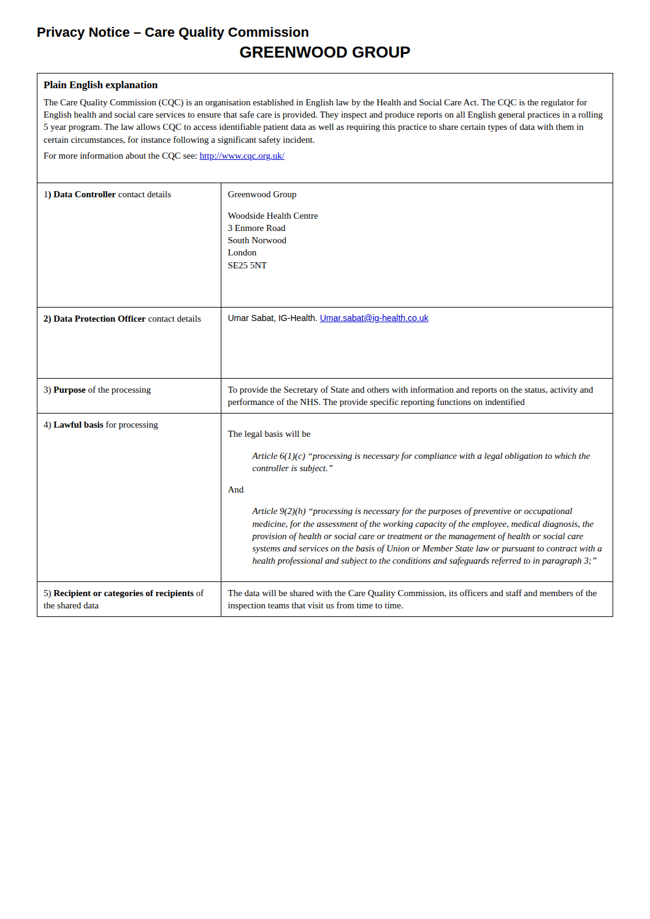Privacy Notice – Care Quality Commission
GREENWOOD GROUP
| Plain English explanation The Care Quality Commission (CQC) is an organisation established in English law by the Health and Social Care Act. The CQC is the regulator for English health and social care services to ensure that safe care is provided. They inspect and produce reports on all English general practices in a rolling 5 year program. The law allows CQC to access identifiable patient data as well as requiring this practice to share certain types of data with them in certain circumstances, for instance following a significant safety incident. For more information about the CQC see: http://www.cqc.org.uk/ |
| 1 ) Data Controller contact details | Greenwood Group Woodside Health Centre 3 Enmore Road South Norwood London SE25 5NT |
| 2) Data Protection Officer contact details | Umar Sabat, IG-Health. Umar.sabat@ig-health.co.uk |
| 3) Purpose of the processing | To provide the Secretary of State and others with information and reports on the status, activity and performance of the NHS. The provide specific reporting functions on indentified |
| 4) Lawful basis for processing | The legal basis will be Article 6(1)(c) “processing is necessary for compliance with a legal obligation to which the controller is subject.” And Article 9(2)(h) “processing is necessary for the purposes of preventive or occupational medicine, for the assessment of the working capacity of the employee, medical diagnosis, the provision of health or social care or treatment or the management of health or social care systems and services on the basis of Union or Member State law or pursuant to contract with a health professional and subject to the conditions and safeguards referred to in paragraph 3;” |
| 5) Recipient or categories of recipients of the shared data | The data will be shared with the Care Quality Commission, its officers and staff and members of the inspection teams that visit us from time to time. |